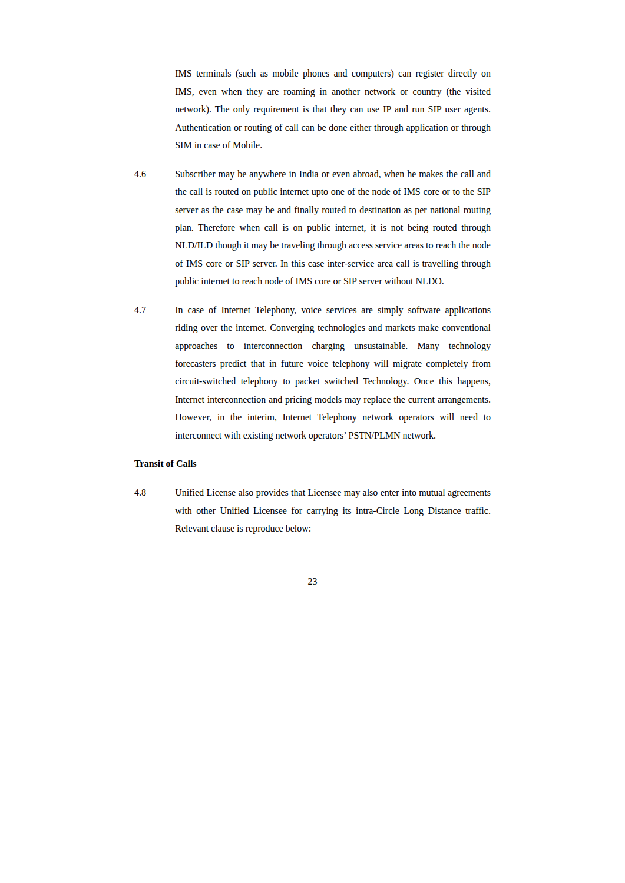IMS terminals (such as mobile phones and computers) can register directly on IMS, even when they are roaming in another network or country (the visited network). The only requirement is that they can use IP and run SIP user agents. Authentication or routing of call can be done either through application or through SIM in case of Mobile.
4.6
Subscriber may be anywhere in India or even abroad, when he makes the call and the call is routed on public internet upto one of the node of IMS core or to the SIP server as the case may be and finally routed to destination as per national routing plan. Therefore when call is on public internet, it is not being routed through NLD/ILD though it may be traveling through access service areas to reach the node of IMS core or SIP server. In this case inter-service area call is travelling through public internet to reach node of IMS core or SIP server without NLDO.
4.7
In case of Internet Telephony, voice services are simply software applications riding over the internet. Converging technologies and markets make conventional approaches to interconnection charging unsustainable. Many technology forecasters predict that in future voice telephony will migrate completely from circuit-switched telephony to packet switched Technology. Once this happens, Internet interconnection and pricing models may replace the current arrangements. However, in the interim, Internet Telephony network operators will need to interconnect with existing network operators’ PSTN/PLMN network.
Transit of Calls
4.8
Unified License also provides that Licensee may also enter into mutual agreements with other Unified Licensee for carrying its intra-Circle Long Distance traffic. Relevant clause is reproduce below:
23